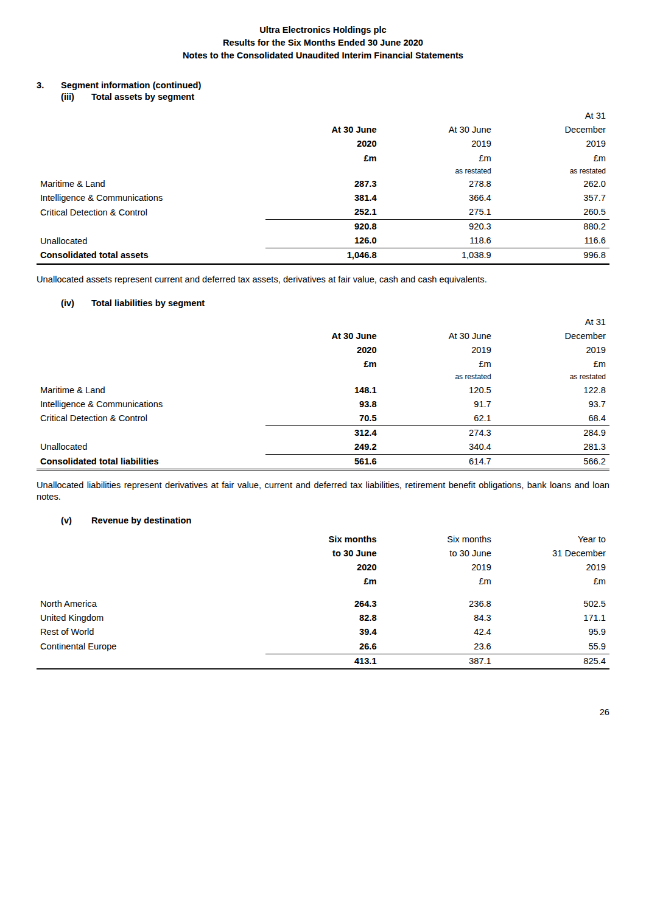Ultra Electronics Holdings plc
Results for the Six Months Ended 30 June 2020
Notes to the Consolidated Unaudited Interim Financial Statements
3. Segment information (continued)
(iii) Total assets by segment
| | | | At 31 |
| | At 30 June | At 30 June | December |
| | 2020 | 2019 | 2019 |
| | £m | £m | £m |
| | | as restated | as restated |
| Maritime & Land | 287.3 | 278.8 | 262.0 |
| Intelligence & Communications | 381.4 | 366.4 | 357.7 |
| Critical Detection & Control | 252.1 | 275.1 | 260.5 |
| | 920.8 | 920.3 | 880.2 |
| Unallocated | 126.0 | 118.6 | 116.6 |
| Consolidated total assets | 1,046.8 | 1,038.9 | 996.8 |
Unallocated assets represent current and deferred tax assets, derivatives at fair value, cash and cash equivalents.
(iv) Total liabilities by segment
| | | | At 31 |
| | At 30 June | At 30 June | December |
| | 2020 | 2019 | 2019 |
| | £m | £m | £m |
| | | as restated | as restated |
| Maritime & Land | 148.1 | 120.5 | 122.8 |
| Intelligence & Communications | 93.8 | 91.7 | 93.7 |
| Critical Detection & Control | 70.5 | 62.1 | 68.4 |
| | 312.4 | 274.3 | 284.9 |
| Unallocated | 249.2 | 340.4 | 281.3 |
| Consolidated total liabilities | 561.6 | 614.7 | 566.2 |
Unallocated liabilities represent derivatives at fair value, current and deferred tax liabilities, retirement benefit obligations, bank loans and loan notes.
(v) Revenue by destination
| | Six months | Six months | Year to |
| | to 30 June | to 30 June | 31 December |
| | 2020 | 2019 | 2019 |
| | £m | £m | £m |
| North America | 264.3 | 236.8 | 502.5 |
| United Kingdom | 82.8 | 84.3 | 171.1 |
| Rest of World | 39.4 | 42.4 | 95.9 |
| Continental Europe | 26.6 | 23.6 | 55.9 |
| | 413.1 | 387.1 | 825.4 |
26